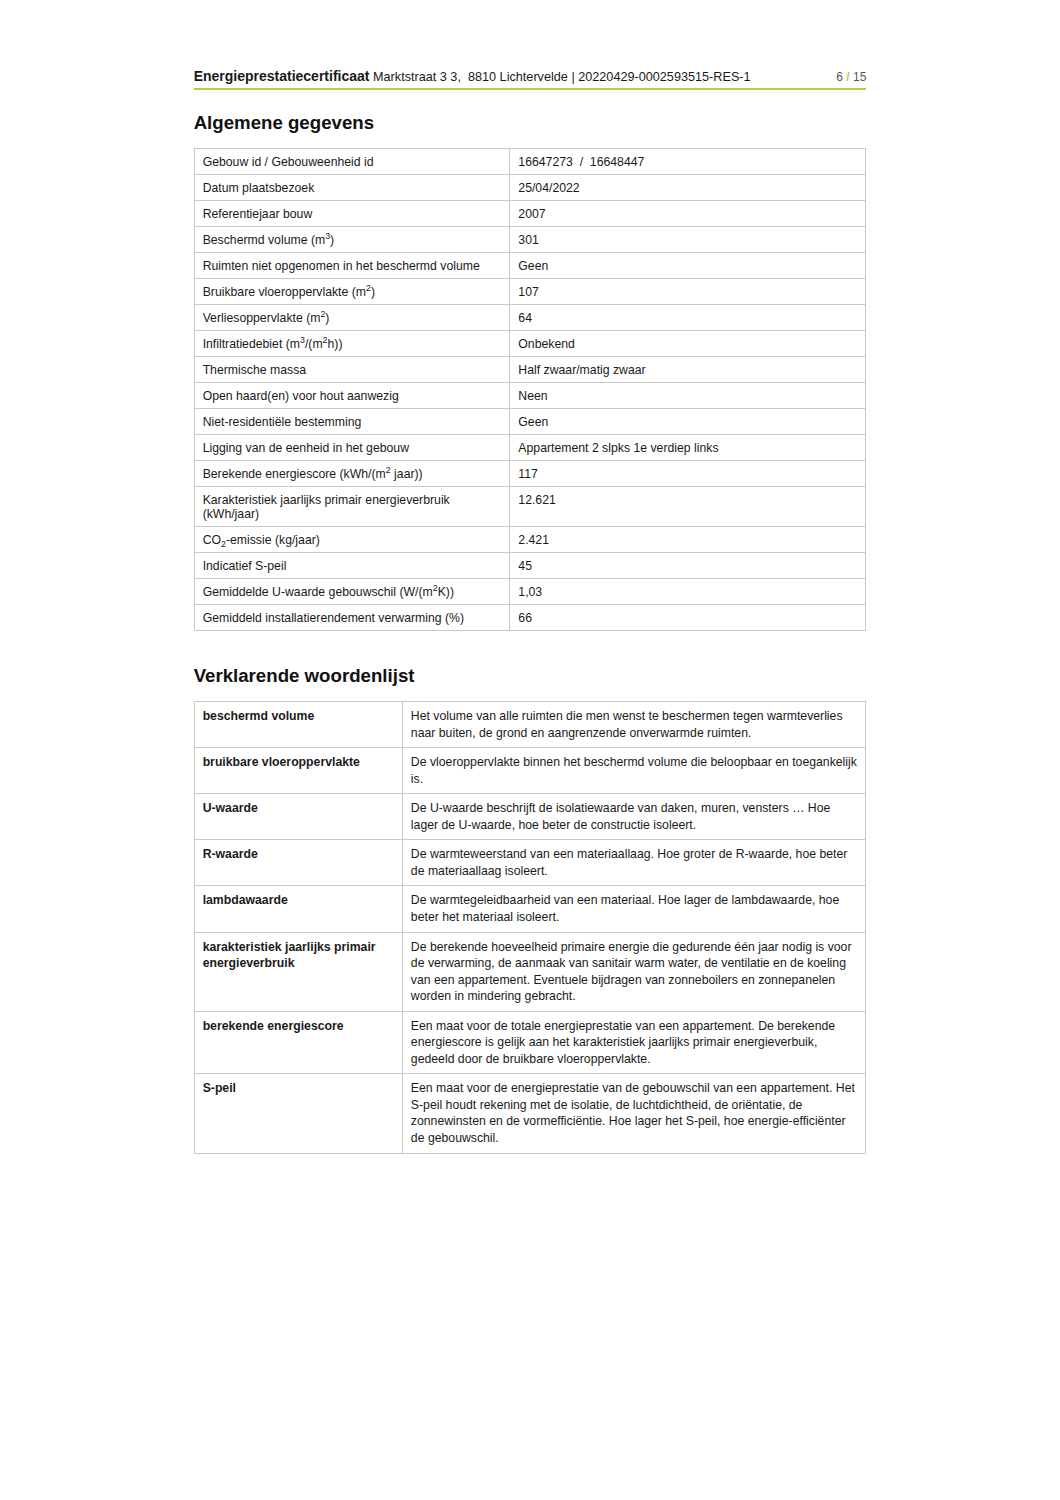Energieprestatiecertificaat Marktstraat 3 3, 8810 Lichtervelde | 20220429-0002593515-RES-1
6 / 15
Algemene gegevens
| Gebouw id / Gebouweenheid id | 16647273 / 16648447 |
| Datum plaatsbezoek | 25/04/2022 |
| Referentiejaar bouw | 2007 |
| Beschermd volume (m 3 ) | 301 |
| Ruimten niet opgenomen in het beschermd volume | Geen |
| Bruikbare vloeroppervlakte (m 2 ) | 107 |
| Verliesoppervlakte (m 2 ) | 64 |
| Infiltratiedebiet (m 3 /(m 2 h)) | Onbekend |
| Thermische massa | Half zwaar/matig zwaar |
| Open haard(en) voor hout aanwezig | Neen |
| Niet-residentiële bestemming | Geen |
| Ligging van de eenheid in het gebouw | Appartement 2 slpks 1e verdiep links |
| Berekende energiescore (kWh/(m 2 jaar)) | 117 |
| Karakteristiek jaarlijks primair energieverbruik (kWh/jaar) | 12.621 |
| CO 2 -emissie (kg/jaar) | 2.421 |
| Indicatief S-peil | 45 |
| Gemiddelde U-waarde gebouwschil (W/(m 2 K)) | 1,03 |
| Gemiddeld installatierendement verwarming (%) | 66 |
Verklarende woordenlijst
| beschermd volume | Het volume van alle ruimten die men wenst te beschermen tegen warmteverlies naar buiten, de grond en aangrenzende onverwarmde ruimten. |
| bruikbare vloeroppervlakte | De vloeroppervlakte binnen het beschermd volume die beloopbaar en toegankelijk is. |
| U-waarde | De U-waarde beschrijft de isolatiewaarde van daken, muren, vensters … Hoe lager de U-waarde, hoe beter de constructie isoleert. |
| R-waarde | De warmteweerstand van een materiaallaag. Hoe groter de R-waarde, hoe beter de materiaallaag isoleert. |
| lambdawaarde | De warmtegeleidbaarheid van een materiaal. Hoe lager de lambdawaarde, hoe beter het materiaal isoleert. |
| karakteristiek jaarlijks primair energieverbruik | De berekende hoeveelheid primaire energie die gedurende één jaar nodig is voor de verwarming, de aanmaak van sanitair warm water, de ventilatie en de koeling van een appartement. Eventuele bijdragen van zonneboilers en zonnepanelen worden in mindering gebracht. |
| berekende energiescore | Een maat voor de totale energieprestatie van een appartement. De berekende energiescore is gelijk aan het karakteristiek jaarlijks primair energieverbuik, gedeeld door de bruikbare vloeroppervlakte. |
| S-peil | Een maat voor de energieprestatie van de gebouwschil van een appartement. Het S-peil houdt rekening met de isolatie, de luchtdichtheid, de oriëntatie, de zonnewinsten en de vormefficiëntie. Hoe lager het S-peil, hoe energie-efficiënter de gebouwschil. |